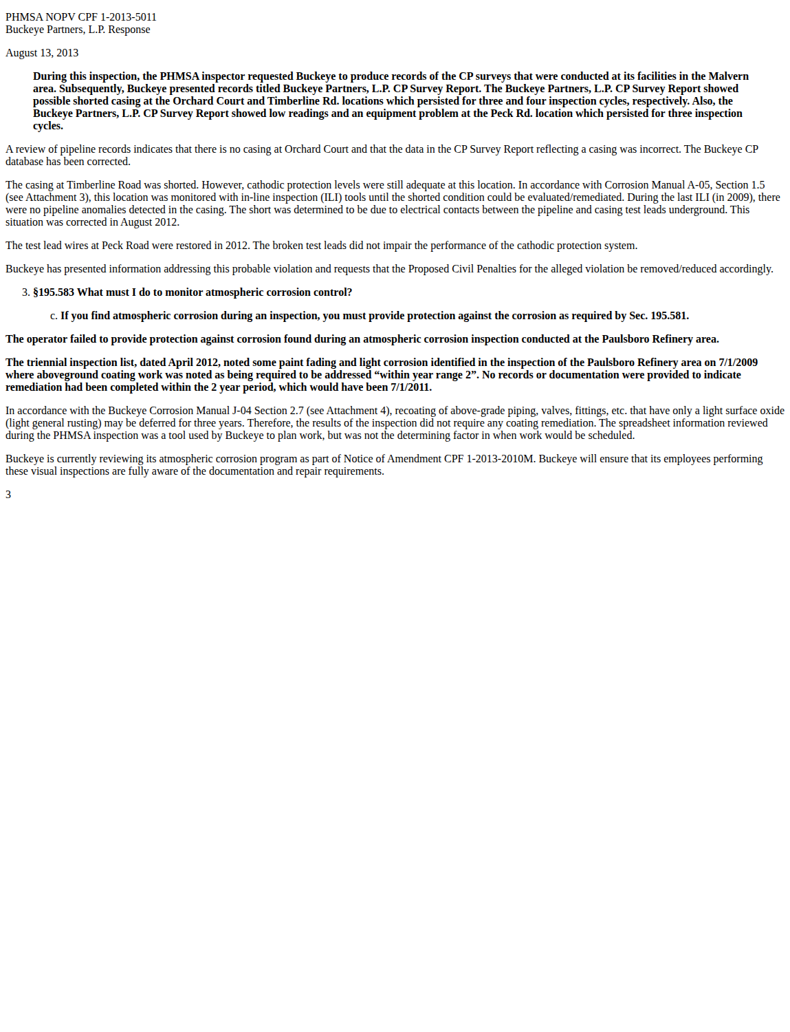PHMSA NOPV CPF 1-2013-5011
Buckeye Partners, L.P. Response
August 13, 2013
During this inspection, the PHMSA inspector requested Buckeye to produce records of the CP surveys that were conducted at its facilities in the Malvern area. Subsequently, Buckeye presented records titled Buckeye Partners, L.P. CP Survey Report. The Buckeye Partners, L.P. CP Survey Report showed possible shorted casing at the Orchard Court and Timberline Rd. locations which persisted for three and four inspection cycles, respectively. Also, the Buckeye Partners, L.P. CP Survey Report showed low readings and an equipment problem at the Peck Rd. location which persisted for three inspection cycles.
A review of pipeline records indicates that there is no casing at Orchard Court and that the data in the CP Survey Report reflecting a casing was incorrect. The Buckeye CP database has been corrected.
The casing at Timberline Road was shorted. However, cathodic protection levels were still adequate at this location. In accordance with Corrosion Manual A-05, Section 1.5 (see Attachment 3), this location was monitored with in-line inspection (ILI) tools until the shorted condition could be evaluated/remediated. During the last ILI (in 2009), there were no pipeline anomalies detected in the casing. The short was determined to be due to electrical contacts between the pipeline and casing test leads underground. This situation was corrected in August 2012.
The test lead wires at Peck Road were restored in 2012. The broken test leads did not impair the performance of the cathodic protection system.
Buckeye has presented information addressing this probable violation and requests that the Proposed Civil Penalties for the alleged violation be removed/reduced accordingly.
§195.583 What must I do to monitor atmospheric corrosion control?
If you find atmospheric corrosion during an inspection, you must provide protection against the corrosion as required by Sec. 195.581.
The operator failed to provide protection against corrosion found during an atmospheric corrosion inspection conducted at the Paulsboro Refinery area.
The triennial inspection list, dated April 2012, noted some paint fading and light corrosion identified in the inspection of the Paulsboro Refinery area on 7/1/2009 where aboveground coating work was noted as being required to be addressed “within year range 2”. No records or documentation were provided to indicate remediation had been completed within the 2 year period, which would have been 7/1/2011.
In accordance with the Buckeye Corrosion Manual J-04 Section 2.7 (see Attachment 4), recoating of above-grade piping, valves, fittings, etc. that have only a light surface oxide (light general rusting) may be deferred for three years. Therefore, the results of the inspection did not require any coating remediation. The spreadsheet information reviewed during the PHMSA inspection was a tool used by Buckeye to plan work, but was not the determining factor in when work would be scheduled.
Buckeye is currently reviewing its atmospheric corrosion program as part of Notice of Amendment CPF 1-2013-2010M. Buckeye will ensure that its employees performing these visual inspections are fully aware of the documentation and repair requirements.
3